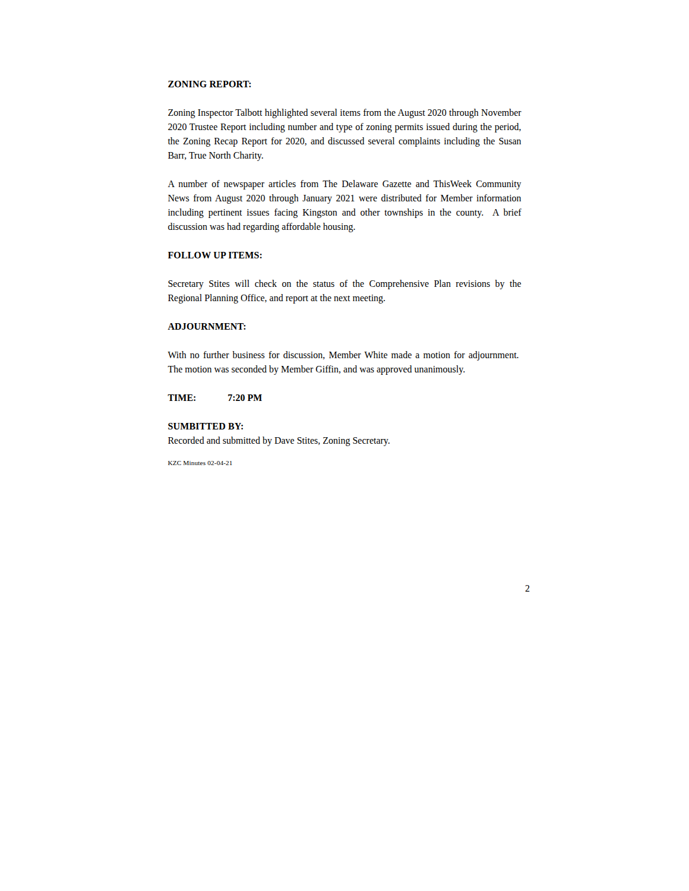Zoning Report:
Zoning Inspector Talbott highlighted several items from the August 2020 through November 2020 Trustee Report including number and type of zoning permits issued during the period, the Zoning Recap Report for 2020, and discussed several complaints including the Susan Barr, True North Charity.
A number of newspaper articles from The Delaware Gazette and ThisWeek Community News from August 2020 through January 2021 were distributed for Member information including pertinent issues facing Kingston and other townships in the county. A brief discussion was had regarding affordable housing.
Follow Up Items:
Secretary Stites will check on the status of the Comprehensive Plan revisions by the Regional Planning Office, and report at the next meeting.
Adjournment:
With no further business for discussion, Member White made a motion for adjournment. The motion was seconded by Member Giffin, and was approved unanimously.
TIME: 7:20 PM
Sumbitted By:
Recorded and submitted by Dave Stites, Zoning Secretary.
KZC Minutes 02-04-21
2